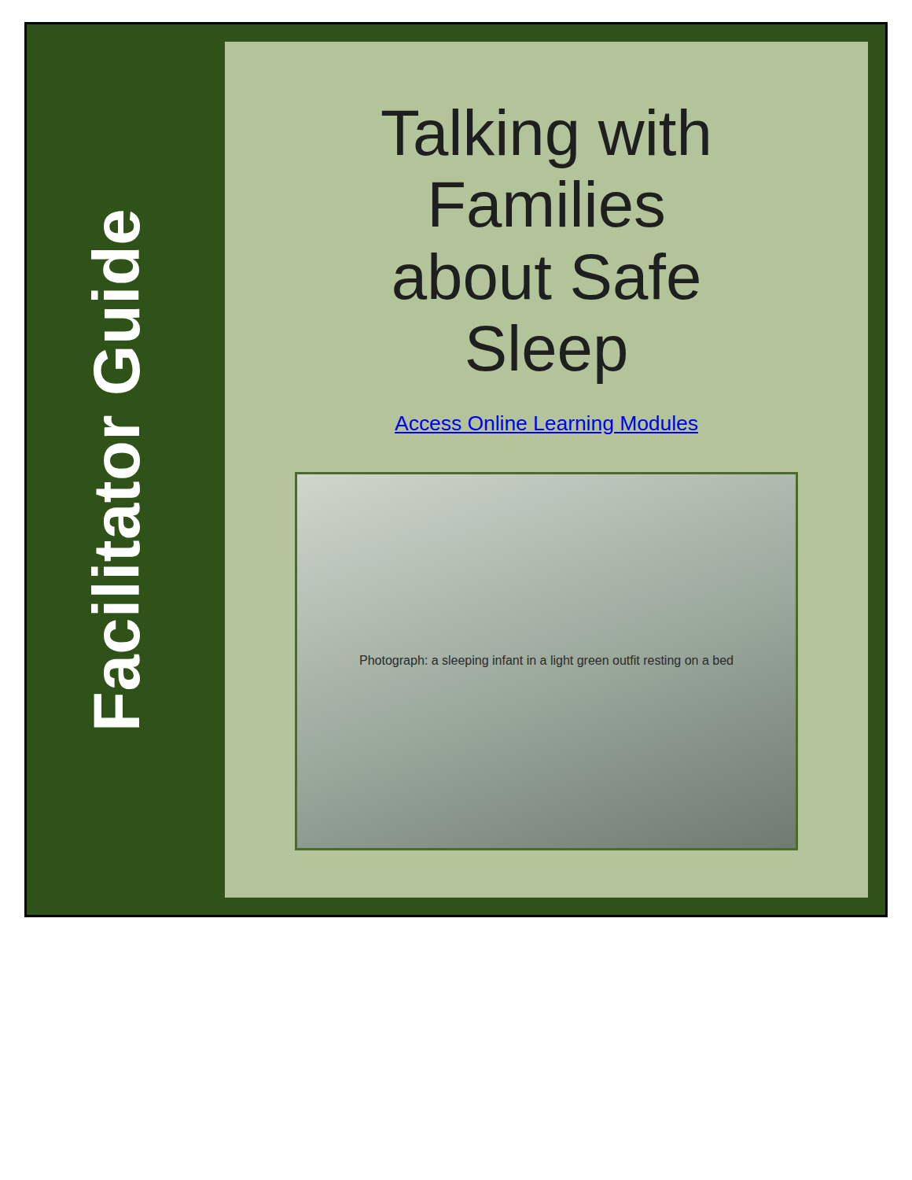Facilitator Guide
Talking with Families about Safe Sleep
Access Online Learning Modules
Photograph: a sleeping infant in a light green outfit resting on a bed